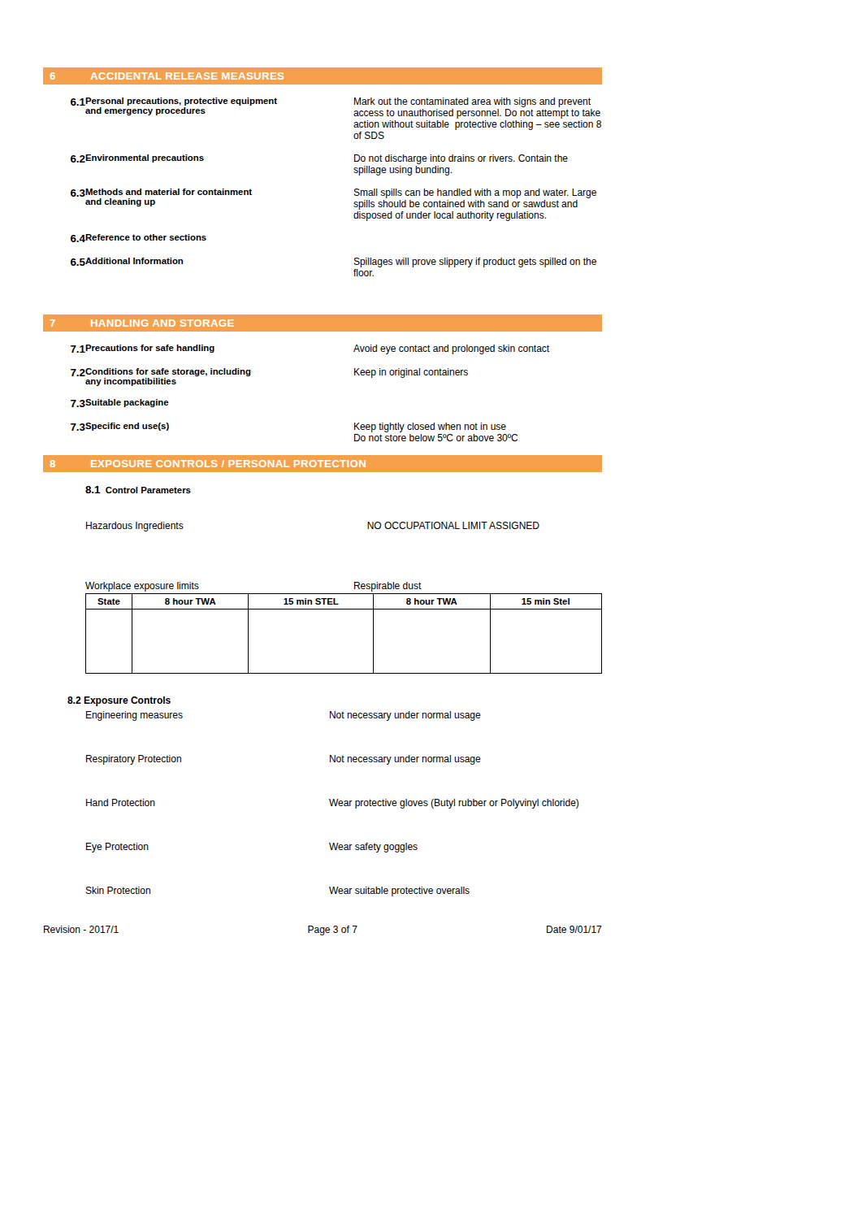6 ACCIDENTAL RELEASE MEASURES
| 6.1 | Personal precautions, protective equipment and emergency procedures | Mark out the contaminated area with signs and prevent access to unauthorised personnel. Do not attempt to take action without suitable protective clothing – see section 8 of SDS |
| 6.2 | Environmental precautions | Do not discharge into drains or rivers. Contain the spillage using bunding. |
| 6.3 | Methods and material for containment and cleaning up | Small spills can be handled with a mop and water. Large spills should be contained with sand or sawdust and disposed of under local authority regulations. |
| 6.4 | Reference to other sections | |
| 6.5 | Additional Information | Spillages will prove slippery if product gets spilled on the floor. |
7 HANDLING AND STORAGE
| 7.1 | Precautions for safe handling | Avoid eye contact and prolonged skin contact |
| 7.2 | Conditions for safe storage, including any incompatibilities | Keep in original containers |
| 7.3 | Suitable packagine | |
| 7.3 | Specific end use(s) | Keep tightly closed when not in use Do not store below 5ºC or above 30ºC |
8 EXPOSURE CONTROLS / PERSONAL PROTECTION
8.1 Control Parameters
Hazardous Ingredients
NO OCCUPATIONAL LIMIT ASSIGNED
Workplace exposure limits
Respirable dust
| State | 8 hour TWA | 15 min STEL | 8 hour TWA | 15 min Stel |
| --- | --- | --- | --- | --- |
8.2 Exposure Controls
| Engineering measures | Not necessary under normal usage |
| Respiratory Protection | Not necessary under normal usage |
| Hand Protection | Wear protective gloves (Butyl rubber or Polyvinyl chloride) |
| Eye Protection | Wear safety goggles |
| Skin Protection | Wear suitable protective overalls |
Revision - 2017/1 Page 3 of 7 Date 9/01/17